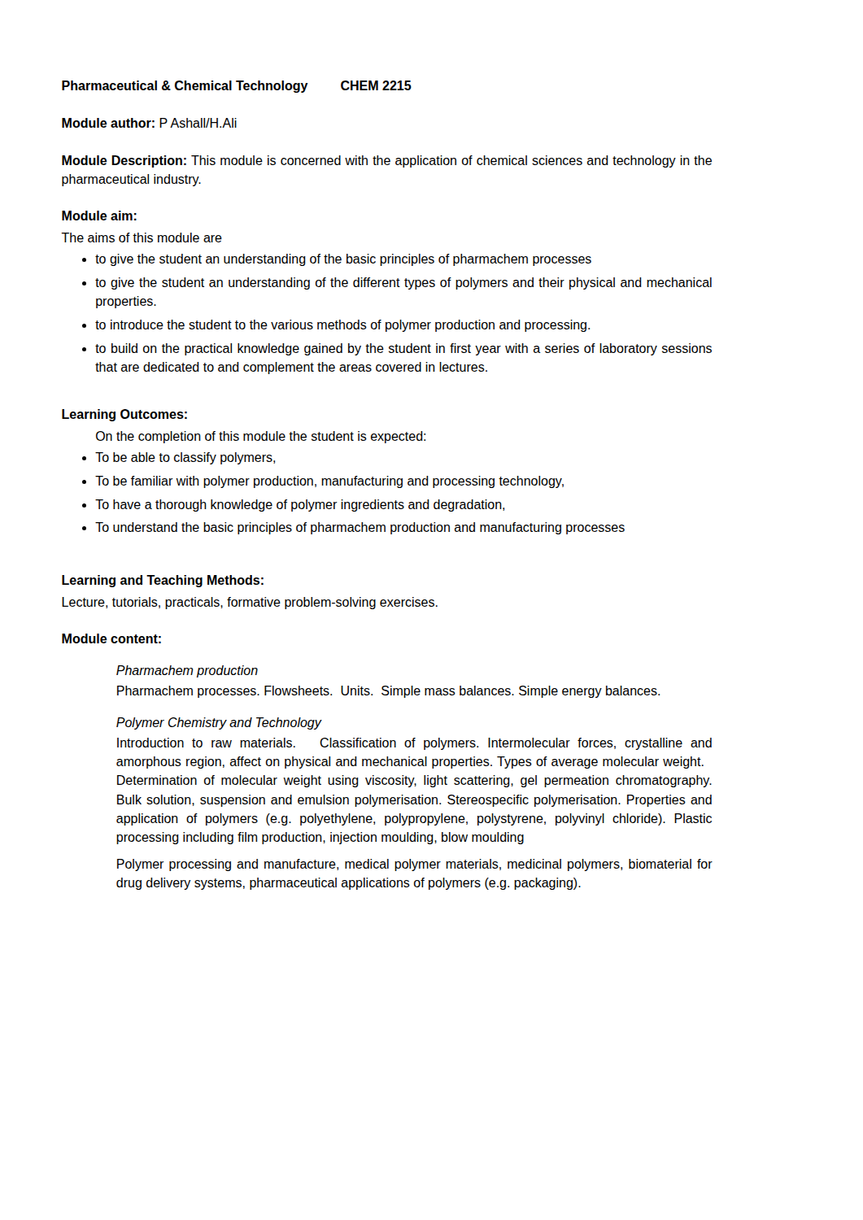Pharmaceutical & Chemical TechnologyCHEM 2215
Module author: P Ashall/H.Ali
Module Description: This module is concerned with the application of chemical sciences and technology in the pharmaceutical industry.
Module aim:
The aims of this module are
to give the student an understanding of the basic principles of pharmachem processes
to give the student an understanding of the different types of polymers and their physical and mechanical properties.
to introduce the student to the various methods of polymer production and processing.
to build on the practical knowledge gained by the student in first year with a series of laboratory sessions that are dedicated to and complement the areas covered in lectures.
Learning Outcomes:
On the completion of this module the student is expected:
To be able to classify polymers,
To be familiar with polymer production, manufacturing and processing technology,
To have a thorough knowledge of polymer ingredients and degradation,
To understand the basic principles of pharmachem production and manufacturing processes
Learning and Teaching Methods:
Lecture, tutorials, practicals, formative problem-solving exercises.
Module content:
Pharmachem production
Pharmachem processes. Flowsheets. Units. Simple mass balances. Simple energy balances.
Polymer Chemistry and Technology
Introduction to raw materials. Classification of polymers. Intermolecular forces, crystalline and amorphous region, affect on physical and mechanical properties. Types of average molecular weight. Determination of molecular weight using viscosity, light scattering, gel permeation chromatography. Bulk solution, suspension and emulsion polymerisation. Stereospecific polymerisation. Properties and application of polymers (e.g. polyethylene, polypropylene, polystyrene, polyvinyl chloride). Plastic processing including film production, injection moulding, blow moulding
Polymer processing and manufacture, medical polymer materials, medicinal polymers, biomaterial for drug delivery systems, pharmaceutical applications of polymers (e.g. packaging).